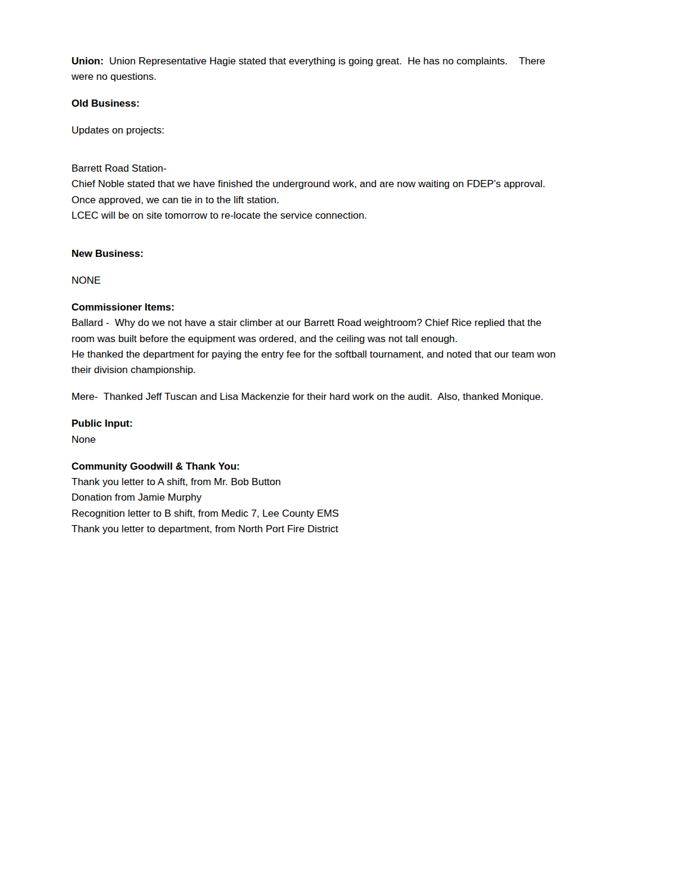Union: Union Representative Hagie stated that everything is going great. He has no complaints. There were no questions.
Old Business:
Updates on projects:
Barrett Road Station-
Chief Noble stated that we have finished the underground work, and are now waiting on FDEP’s approval. Once approved, we can tie in to the lift station.
LCEC will be on site tomorrow to re-locate the service connection.
New Business:
NONE
Commissioner Items:
Ballard - Why do we not have a stair climber at our Barrett Road weightroom? Chief Rice replied that the room was built before the equipment was ordered, and the ceiling was not tall enough.
He thanked the department for paying the entry fee for the softball tournament, and noted that our team won their division championship.
Mere- Thanked Jeff Tuscan and Lisa Mackenzie for their hard work on the audit. Also, thanked Monique.
Public Input:
None
Community Goodwill & Thank You:
Thank you letter to A shift, from Mr. Bob Button
Donation from Jamie Murphy
Recognition letter to B shift, from Medic 7, Lee County EMS
Thank you letter to department, from North Port Fire District